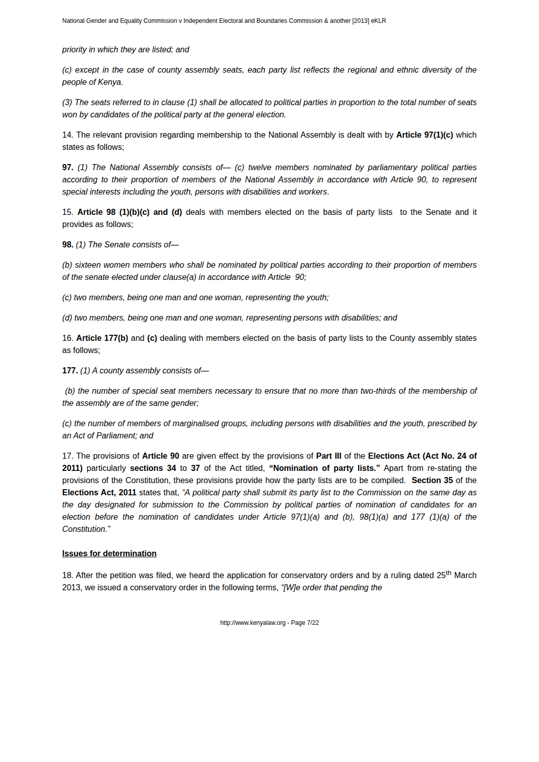National Gender and Equality Commission v Independent Electoral and Boundaries Commission & another [2013] eKLR
priority in which they are listed; and
(c) except in the case of county assembly seats, each party list reflects the regional and ethnic diversity of the people of Kenya.
(3) The seats referred to in clause (1) shall be allocated to political parties in proportion to the total number of seats won by candidates of the political party at the general election.
14. The relevant provision regarding membership to the National Assembly is dealt with by Article 97(1)(c) which states as follows;
97. (1) The National Assembly consists of— (c) twelve members nominated by parliamentary political parties according to their proportion of members of the National Assembly in accordance with Article 90, to represent special interests including the youth, persons with disabilities and workers.
15. Article 98 (1)(b)(c) and (d) deals with members elected on the basis of party lists to the Senate and it provides as follows;
98. (1) The Senate consists of—
(b) sixteen women members who shall be nominated by political parties according to their proportion of members of the senate elected under clause(a) in accordance with Article 90;
(c) two members, being one man and one woman, representing the youth;
(d) two members, being one man and one woman, representing persons with disabilities; and
16. Article 177(b) and (c) dealing with members elected on the basis of party lists to the County assembly states as follows;
177. (1) A county assembly consists of—
(b) the number of special seat members necessary to ensure that no more than two-thirds of the membership of the assembly are of the same gender;
(c) the number of members of marginalised groups, including persons with disabilities and the youth, prescribed by an Act of Parliament; and
17. The provisions of Article 90 are given effect by the provisions of Part III of the Elections Act (Act No. 24 of 2011) particularly sections 34 to 37 of the Act titled, “Nomination of party lists.” Apart from re-stating the provisions of the Constitution, these provisions provide how the party lists are to be compiled. Section 35 of the Elections Act, 2011 states that, “A political party shall submit its party list to the Commission on the same day as the day designated for submission to the Commission by political parties of nomination of candidates for an election before the nomination of candidates under Article 97(1)(a) and (b), 98(1)(a) and 177 (1)(a) of the Constitution.”
Issues for determination
18. After the petition was filed, we heard the application for conservatory orders and by a ruling dated 25th March 2013, we issued a conservatory order in the following terms, “[W]e order that pending the
http://www.kenyalaw.org - Page 7/22